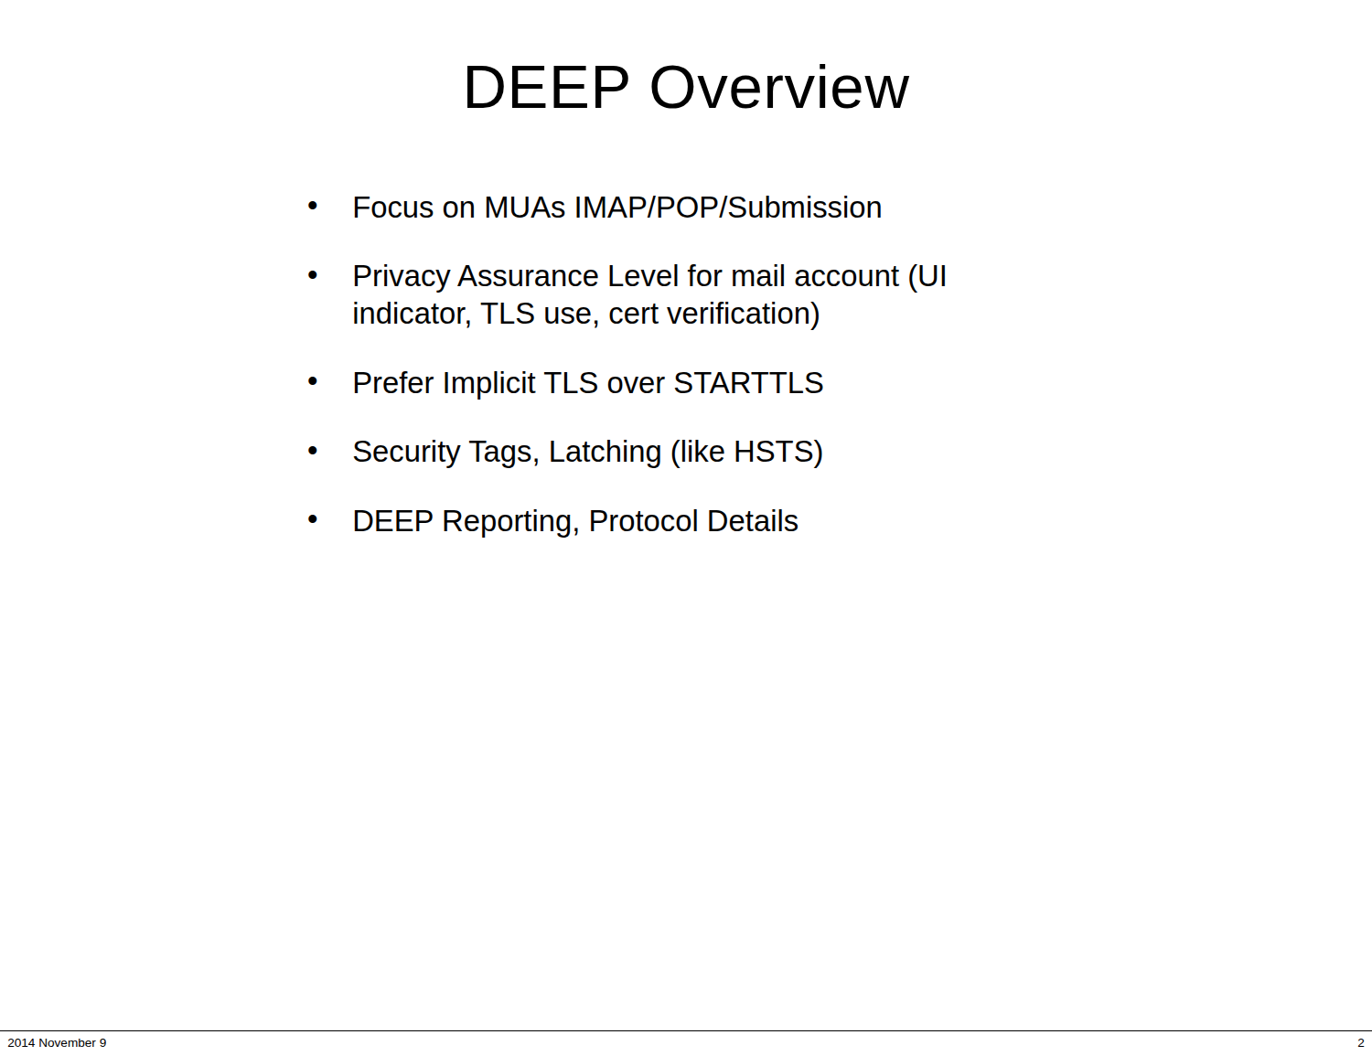DEEP Overview
Focus on MUAs IMAP/POP/Submission
Privacy Assurance Level for mail account (UI indicator, TLS use, cert verification)
Prefer Implicit TLS over STARTTLS
Security Tags, Latching (like HSTS)
DEEP Reporting, Protocol Details
2014 November 9 2